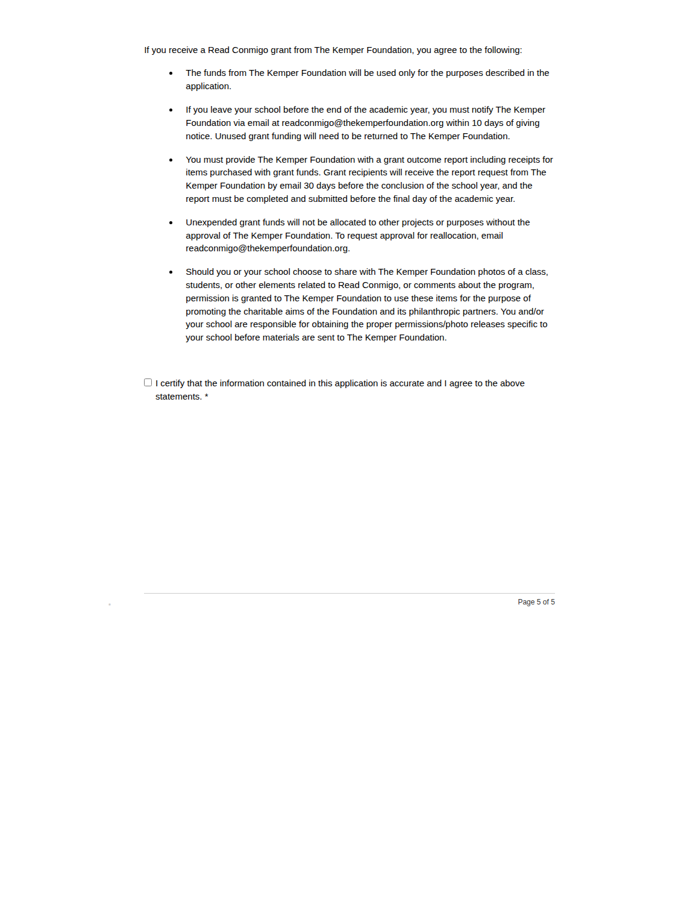If you receive a Read Conmigo grant from The Kemper Foundation, you agree to the following:
The funds from The Kemper Foundation will be used only for the purposes described in the application.
If you leave your school before the end of the academic year, you must notify The Kemper Foundation via email at readconmigo@thekemperfoundation.org within 10 days of giving notice. Unused grant funding will need to be returned to The Kemper Foundation.
You must provide The Kemper Foundation with a grant outcome report including receipts for items purchased with grant funds. Grant recipients will receive the report request from The Kemper Foundation by email 30 days before the conclusion of the school year, and the report must be completed and submitted before the final day of the academic year.
Unexpended grant funds will not be allocated to other projects or purposes without the approval of The Kemper Foundation. To request approval for reallocation, email readconmigo@thekemperfoundation.org.
Should you or your school choose to share with The Kemper Foundation photos of a class, students, or other elements related to Read Conmigo, or comments about the program, permission is granted to The Kemper Foundation to use these items for the purpose of promoting the charitable aims of the Foundation and its philanthropic partners. You and/or your school are responsible for obtaining the proper permissions/photo releases specific to your school before materials are sent to The Kemper Foundation.
I certify that the information contained in this application is accurate and I agree to the above statements. *
* Page 5 of 5